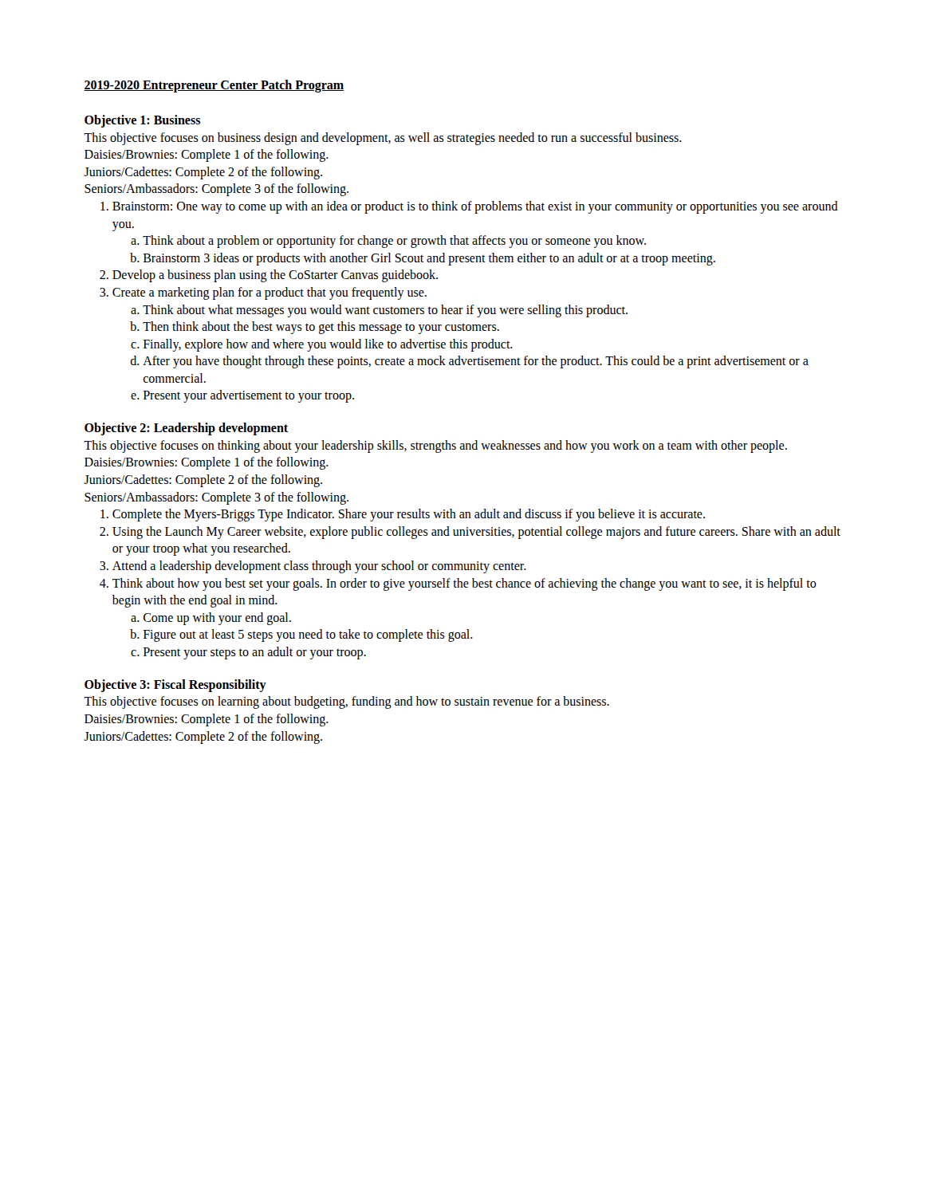2019-2020 Entrepreneur Center Patch Program
Objective 1: Business
This objective focuses on business design and development, as well as strategies needed to run a successful business.
Daisies/Brownies: Complete 1 of the following.
Juniors/Cadettes: Complete 2 of the following.
Seniors/Ambassadors: Complete 3 of the following.
Brainstorm: One way to come up with an idea or product is to think of problems that exist in your community or opportunities you see around you.
Think about a problem or opportunity for change or growth that affects you or someone you know.
Brainstorm 3 ideas or products with another Girl Scout and present them either to an adult or at a troop meeting.
Develop a business plan using the CoStarter Canvas guidebook.
Create a marketing plan for a product that you frequently use.
Think about what messages you would want customers to hear if you were selling this product.
Then think about the best ways to get this message to your customers.
Finally, explore how and where you would like to advertise this product.
After you have thought through these points, create a mock advertisement for the product. This could be a print advertisement or a commercial.
Present your advertisement to your troop.
Objective 2: Leadership development
This objective focuses on thinking about your leadership skills, strengths and weaknesses and how you work on a team with other people.
Daisies/Brownies: Complete 1 of the following.
Juniors/Cadettes: Complete 2 of the following.
Seniors/Ambassadors: Complete 3 of the following.
Complete the Myers-Briggs Type Indicator. Share your results with an adult and discuss if you believe it is accurate.
Using the Launch My Career website, explore public colleges and universities, potential college majors and future careers. Share with an adult or your troop what you researched.
Attend a leadership development class through your school or community center.
Think about how you best set your goals. In order to give yourself the best chance of achieving the change you want to see, it is helpful to begin with the end goal in mind.
Come up with your end goal.
Figure out at least 5 steps you need to take to complete this goal.
Present your steps to an adult or your troop.
Objective 3: Fiscal Responsibility
This objective focuses on learning about budgeting, funding and how to sustain revenue for a business.
Daisies/Brownies: Complete 1 of the following.
Juniors/Cadettes: Complete 2 of the following.